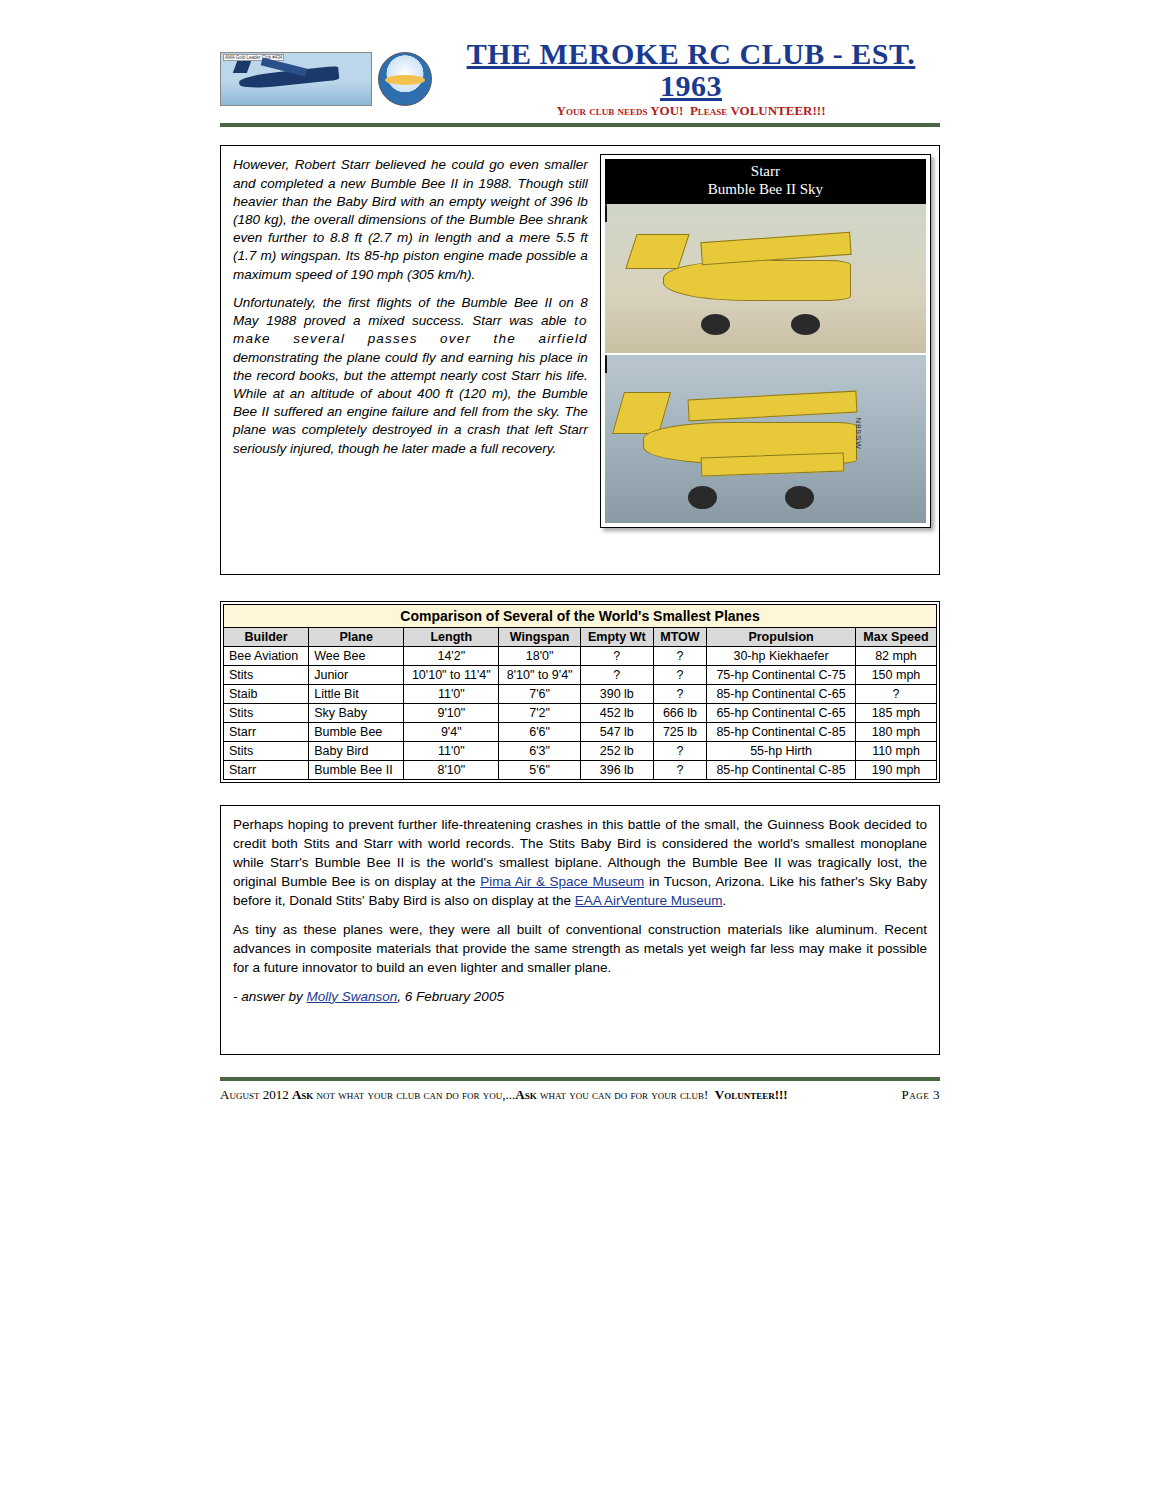AMA Gold Leader Club #434
THE MEROKE RC CLUB - EST. 1963
Your club needs YOU! Please VOLUNTEER!!!
Starr
Bumble Bee II Sky
N89SW
However, Robert Starr believed he could go even smaller and completed a new Bumble Bee II in 1988. Though still heavier than the Baby Bird with an empty weight of 396 lb (180 kg), the overall dimensions of the Bumble Bee shrank even further to 8.8 ft (2.7 m) in length and a mere 5.5 ft (1.7 m) wingspan. Its 85-hp piston engine made possible a maximum speed of 190 mph (305 km/h).
Unfortunately, the first flights of the Bumble Bee II on 8 May 1988 proved a mixed success. Starr was able to make several passes over the airfield demonstrating the plane could fly and earning his place in the record books, but the attempt nearly cost Starr his life. While at an altitude of about 400 ft (120 m), the Bumble Bee II suffered an engine failure and fell from the sky. The plane was completely destroyed in a crash that left Starr seriously injured, though he later made a full recovery.
Comparison of Several of the World's Smallest Planes
| Builder | Plane | Length | Wingspan | Empty Wt | MTOW | Propulsion | Max Speed |
| --- | --- | --- | --- | --- | --- | --- | --- |
| Bee Aviation | Wee Bee | 14'2" | 18'0" | ? | ? | 30-hp Kiekhaefer | 82 mph |
| Stits | Junior | 10'10" to 11'4" | 8'10" to 9'4" | ? | ? | 75-hp Continental C-75 | 150 mph |
| Staib | Little Bit | 11'0" | 7'6" | 390 lb | ? | 85-hp Continental C-65 | ? |
| Stits | Sky Baby | 9'10" | 7'2" | 452 lb | 666 lb | 65-hp Continental C-65 | 185 mph |
| Starr | Bumble Bee | 9'4" | 6'6" | 547 lb | 725 lb | 85-hp Continental C-85 | 180 mph |
| Stits | Baby Bird | 11'0" | 6'3" | 252 lb | ? | 55-hp Hirth | 110 mph |
| Starr | Bumble Bee II | 8'10" | 5'6" | 396 lb | ? | 85-hp Continental C-85 | 190 mph |
Perhaps hoping to prevent further life-threatening crashes in this battle of the small, the Guinness Book decided to credit both Stits and Starr with world records. The Stits Baby Bird is considered the world's smallest monoplane while Starr's Bumble Bee II is the world's smallest biplane. Although the Bumble Bee II was tragically lost, the original Bumble Bee is on display at the Pima Air & Space Museum in Tucson, Arizona. Like his father's Sky Baby before it, Donald Stits' Baby Bird is also on display at the EAA AirVenture Museum.
As tiny as these planes were, they were all built of conventional construction materials like aluminum. Recent advances in composite materials that provide the same strength as metals yet weigh far less may make it possible for a future innovator to build an even lighter and smaller plane.
- answer by Molly Swanson, 6 February 2005
August 2012 Ask not what your club can do for you,...Ask what you can do for your club! Volunteer!!!
Page 3